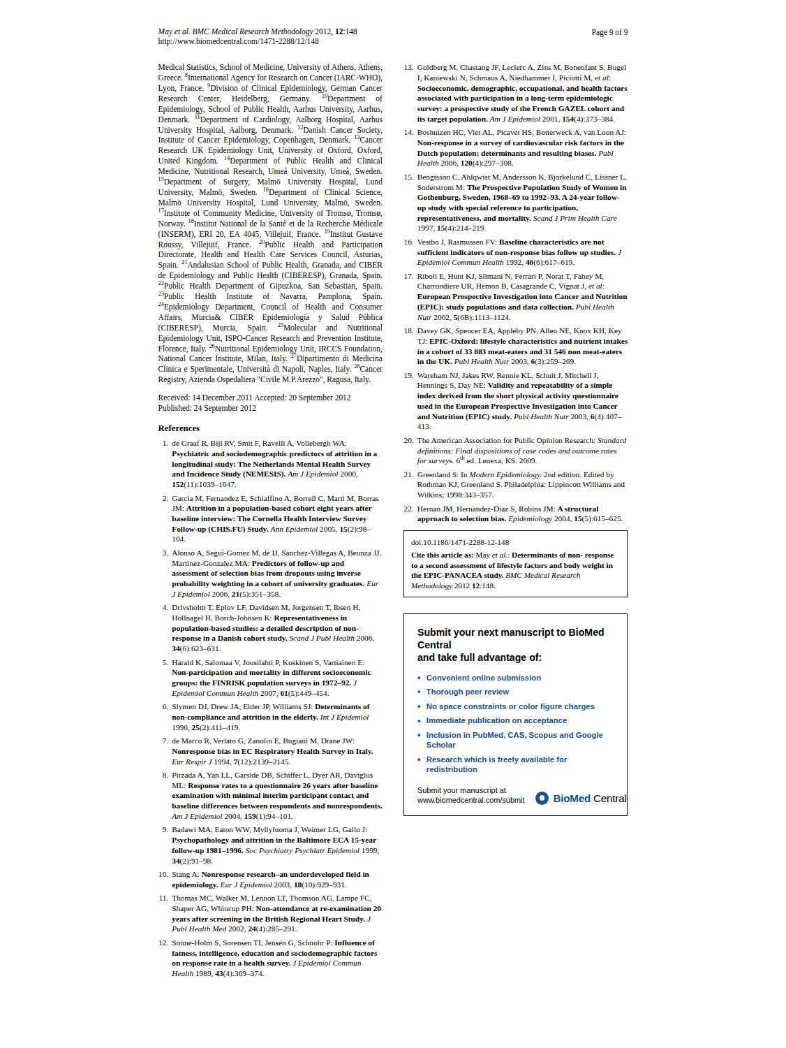May et al. BMC Medical Research Methodology 2012, 12:148
http://www.biomedcentral.com/1471-2288/12/148
Page 9 of 9
Medical Statistics, School of Medicine, University of Athens, Athens, Greece. 8International Agency for Research on Cancer (IARC-WHO), Lyon, France. 9Division of Clinical Epidemiology, German Cancer Research Center, Heidelberg, Germany. 10Department of Epidemiology, School of Public Health, Aarhus University, Aarhus, Denmark. 11Department of Cardiology, Aalborg Hospital, Aarhus University Hospital, Aalborg, Denmark. 12Danish Cancer Society, Institute of Cancer Epidemiology, Copenhagen, Denmark. 13Cancer Research UK Epidemiology Unit, University of Oxford, Oxford, United Kingdom. 14Department of Public Health and Clinical Medicine, Nutritional Research, Umeå University, Umeå, Sweden. 15Department of Surgery, Malmö University Hospital, Lund University, Malmö, Sweden. 16Department of Clinical Science, Malmö University Hospital, Lund University, Malmö, Sweden. 17Institute of Community Medicine, University of Tromsø, Tromsø, Norway. 18Institut National de la Santé et de la Recherche Médicale (INSERM), ERI 20, EA 4045, Villejuif, France. 19Institut Gustave Roussy, Villejuif, France. 20Public Health and Participation Directorate, Health and Health Care Services Council, Asturias, Spain. 21Andalusian School of Public Health, Granada, and CIBER de Epidemiology and Public Health (CIBERESP), Granada, Spain. 22Public Health Department of Gipuzkoa, San Sebastian, Spain. 23Public Health Institute of Navarra, Pamplona, Spain. 24Epidemiology Department, Council of Health and Consumer Affairs, Murcia& CIBER Epidemiología y Salud Pública (CIBERESP), Murcia, Spain. 25Molecular and Nutritional Epidemiology Unit, ISPO-Cancer Research and Prevention Institute, Florence, Italy. 26Nutritional Epidemiology Unit, IRCCS Foundation, National Cancer Institute, Milan, Italy. 27Dipartimento di Medicina Clinica e Sperimentale, Università di Napoli, Naples, Italy. 28Cancer Registry, Azienda Ospedaliera "Civile M.P.Arezzo", Ragusa, Italy.
Received: 14 December 2011 Accepted: 20 September 2012
Published: 24 September 2012
References
de Graaf R, Bijl RV, Smit F, Ravelli A, Vollebergh WA: Psychiatric and sociodemographic predictors of attrition in a longitudinal study: The Netherlands Mental Health Survey and Incidence Study (NEMESIS). Am J Epidemiol 2000, 152(11):1039–1047.
Garcia M, Fernandez E, Schiaffino A, Borrell C, Marti M, Borras JM: Attrition in a population-based cohort eight years after baseline interview: The Cornella Health Interview Survey Follow-up (CHIS.FU) Study. Ann Epidemiol 2005, 15(2):98–104.
Alonso A, Segui-Gomez M, de IJ, Sanchez-Villegas A, Beunza JJ, Martinez-Gonzalez MA: Predictors of follow-up and assessment of selection bias from dropouts using inverse probability weighting in a cohort of university graduates. Eur J Epidemiol 2006, 21(5):351–358.
Drivsholm T, Eplov LF, Davidsen M, Jorgensen T, Ibsen H, Hollnagel H, Borch-Johnsen K: Representativeness in population-based studies: a detailed description of non-response in a Danish cohort study. Scand J Publ Health 2006, 34(6):623–631.
Harald K, Salomaa V, Jousilahti P, Koskinen S, Vartiainen E: Non-participation and mortality in different socioeconomic groups: the FINRISK population surveys in 1972–92. J Epidemiol Commun Health 2007, 61(5):449–454.
Slymen DJ, Drew JA, Elder JP, Williams SJ: Determinants of non-compliance and attrition in the elderly. Int J Epidemiol 1996, 25(2):411–419.
de Marco R, Verlato G, Zanolin E, Bugiani M, Drane JW: Nonresponse bias in EC Respiratory Health Survey in Italy. Eur Respir J 1994, 7(12):2139–2145.
Pirzada A, Yan LL, Garside DB, Schiffer L, Dyer AR, Daviglus ML: Response rates to a questionnaire 26 years after baseline examination with minimal interim participant contact and baseline differences between respondents and nonrespondents. Am J Epidemiol 2004, 159(1):94–101.
Badawi MA, Eaton WW, Myllyluoma J, Weimer LG, Gallo J: Psychopathology and attrition in the Baltimore ECA 15-year follow-up 1981–1996. Soc Psychiatry Psychiatr Epidemiol 1999, 34(2):91–98.
Stang A: Nonresponse research–an underdeveloped field in epidemiology. Eur J Epidemiol 2003, 18(10):929–931.
Thomas MC, Walker M, Lennon LT, Thomson AG, Lampe FC, Shaper AG, Whincup PH: Non-attendance at re-examination 20 years after screening in the British Regional Heart Study. J Publ Health Med 2002, 24(4):285–291.
Sonne-Holm S, Sorensen TI, Jensen G, Schnohr P: Influence of fatness, intelligence, education and sociodemographic factors on response rate in a health survey. J Epidemiol Commun Health 1989, 43(4):369–374.
Goldberg M, Chastang JF, Leclerc A, Zins M, Bonenfant S, Bugel I, Kaniewski N, Schmaus A, Niedhammer I, Piciotti M, et al: Socioeconomic, demographic, occupational, and health factors associated with participation in a long-term epidemiologic survey: a prospective study of the French GAZEL cohort and its target population. Am J Epidemiol 2001, 154(4):373–384.
Boshuizen HC, Viet AL, Picavet HS, Botterweck A, van Loon AJ: Non-response in a survey of cardiovascular risk factors in the Dutch population: determinants and resulting biases. Publ Health 2006, 120(4):297–308.
Bengtsson C, Ahlqwist M, Andersson K, Bjorkelund C, Lissner L, Soderstrom M: The Prospective Population Study of Women in Gothenburg, Sweden, 1968–69 to 1992–93. A 24-year follow-up study with special reference to participation, representativeness, and mortality. Scand J Prim Health Care 1997, 15(4):214–219.
Vestbo J, Rasmussen FV: Baseline characteristics are not sufficient indicators of non-response bias follow up studies. J Epidemiol Commun Health 1992, 46(6):617–619.
Riboli E, Hunt KJ, Slimani N, Ferrari P, Norat T, Fahey M, Charrondiere UR, Hemon B, Casagrande C, Vignat J, et al: European Prospective Investigation into Cancer and Nutrition (EPIC): study populations and data collection. Publ Health Nutr 2002, 5(6B):1113–1124.
Davey GK, Spencer EA, Appleby PN, Allen NE, Knox KH, Key TJ: EPIC-Oxford: lifestyle characteristics and nutrient intakes in a cohort of 33 883 meat-eaters and 31 546 non meat-eaters in the UK. Publ Health Nutr 2003, 6(3):259–269.
Wareham NJ, Jakes RW, Rennie KL, Schuit J, Mitchell J, Hennings S, Day NE: Validity and repeatability of a simple index derived from the short physical activity questionnaire used in the European Prospective Investigation into Cancer and Nutrition (EPIC) study. Publ Health Nutr 2003, 6(4):407–413.
The American Association for Public Opinion Research: Standard definitions: Final dispositions of case codes and outcome rates for surveys. 6th ed. Lenexa, KS. 2009.
Greenland S: In Modern Epidemiology. 2nd edition. Edited by Rothman KJ, Greenland S. Philadelphia: Lippincott Williams and Wilkins; 1998:343–357.
Hernan JM, Hernandez-Diaz S, Robins JM: A structural approach to selection bias. Epidemiology 2004, 15(5):615–625.
doi:10.1186/1471-2288-12-148
Cite this article as: May et al.: Determinants of non- response to a second assessment of lifestyle factors and body weight in the EPIC-PANACEA study. BMC Medical Research Methodology 2012 12:148.
Submit your next manuscript to BioMed Central
and take full advantage of:
Convenient online submission
Thorough peer review
No space constraints or color figure charges
Immediate publication on acceptance
Inclusion in PubMed, CAS, Scopus and Google Scholar
Research which is freely available for redistribution
Submit your manuscript at
www.biomedcentral.com/submit
Bio Med Central